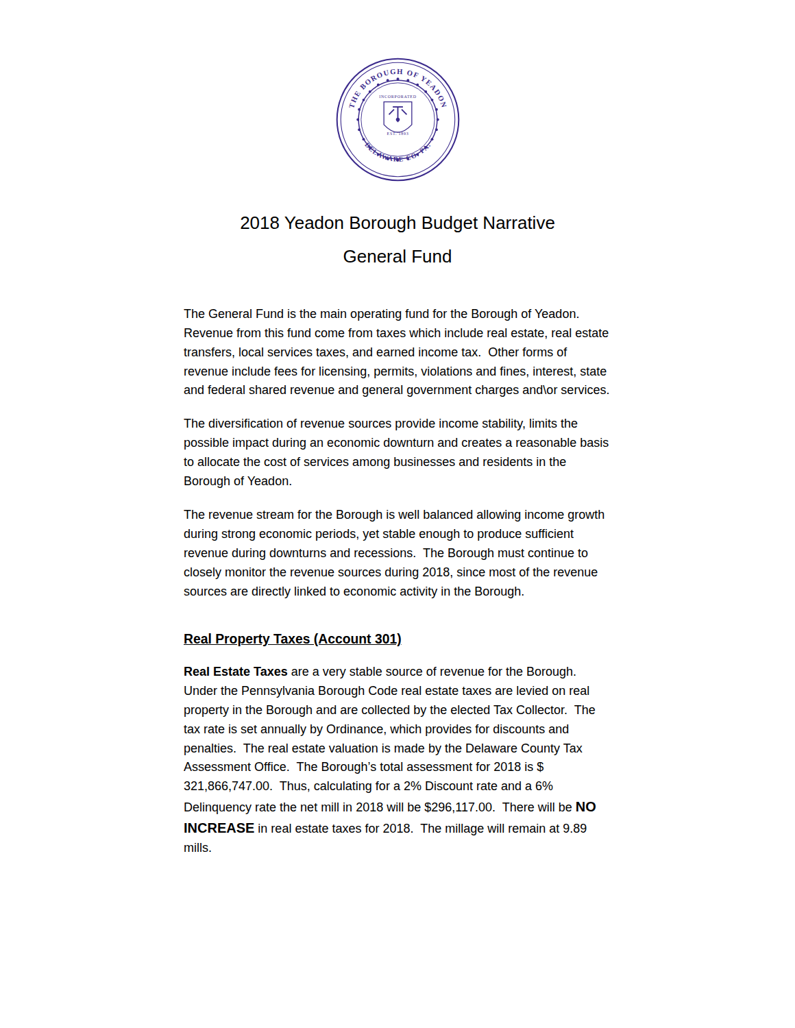THE BOROUGH OF YEADON DELAWARE CO. PA. INCORPORATED EST. 1893
2018 Yeadon Borough Budget Narrative
General Fund
The General Fund is the main operating fund for the Borough of Yeadon. Revenue from this fund come from taxes which include real estate, real estate transfers, local services taxes, and earned income tax. Other forms of revenue include fees for licensing, permits, violations and fines, interest, state and federal shared revenue and general government charges and\or services.
The diversification of revenue sources provide income stability, limits the possible impact during an economic downturn and creates a reasonable basis to allocate the cost of services among businesses and residents in the Borough of Yeadon.
The revenue stream for the Borough is well balanced allowing income growth during strong economic periods, yet stable enough to produce sufficient revenue during downturns and recessions. The Borough must continue to closely monitor the revenue sources during 2018, since most of the revenue sources are directly linked to economic activity in the Borough.
Real Property Taxes (Account 301)
Real Estate Taxes are a very stable source of revenue for the Borough. Under the Pennsylvania Borough Code real estate taxes are levied on real property in the Borough and are collected by the elected Tax Collector. The tax rate is set annually by Ordinance, which provides for discounts and penalties. The real estate valuation is made by the Delaware County Tax Assessment Office. The Borough’s total assessment for 2018 is $ 321,866,747.00. Thus, calculating for a 2% Discount rate and a 6% Delinquency rate the net mill in 2018 will be $296,117.00. There will be NO INCREASE in real estate taxes for 2018. The millage will remain at 9.89 mills.